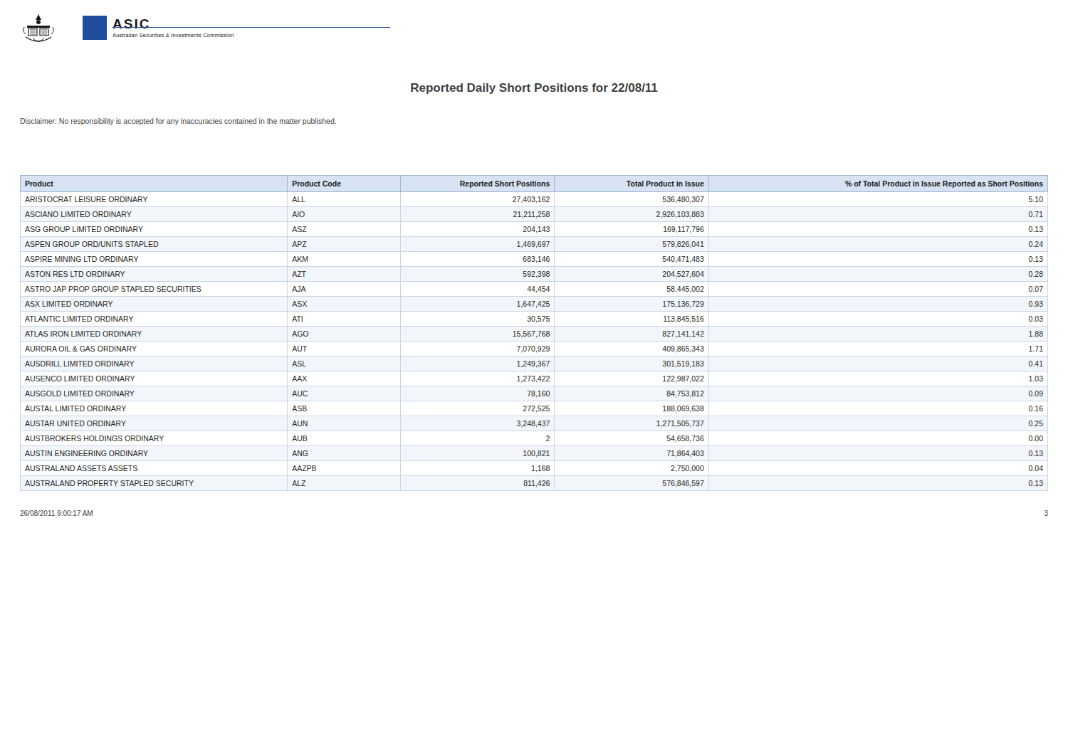ASIC
Australian Securities & Investments Commission
Reported Daily Short Positions for 22/08/11
Disclaimer: No responsibility is accepted for any inaccuracies contained in the matter published.
| Product | Product Code | Reported Short Positions | Total Product in Issue | % of Total Product in Issue Reported as Short Positions |
| --- | --- | --- | --- | --- |
| ARISTOCRAT LEISURE ORDINARY | ALL | 27,403,162 | 536,480,307 | 5.10 |
| ASCIANO LIMITED ORDINARY | AIO | 21,211,258 | 2,926,103,883 | 0.71 |
| ASG GROUP LIMITED ORDINARY | ASZ | 204,143 | 169,117,796 | 0.13 |
| ASPEN GROUP ORD/UNITS STAPLED | APZ | 1,469,697 | 579,826,041 | 0.24 |
| ASPIRE MINING LTD ORDINARY | AKM | 683,146 | 540,471,483 | 0.13 |
| ASTON RES LTD ORDINARY | AZT | 592,398 | 204,527,604 | 0.28 |
| ASTRO JAP PROP GROUP STAPLED SECURITIES | AJA | 44,454 | 58,445,002 | 0.07 |
| ASX LIMITED ORDINARY | ASX | 1,647,425 | 175,136,729 | 0.93 |
| ATLANTIC LIMITED ORDINARY | ATI | 30,575 | 113,845,516 | 0.03 |
| ATLAS IRON LIMITED ORDINARY | AGO | 15,567,768 | 827,141,142 | 1.88 |
| AURORA OIL & GAS ORDINARY | AUT | 7,070,929 | 409,865,343 | 1.71 |
| AUSDRILL LIMITED ORDINARY | ASL | 1,249,367 | 301,519,183 | 0.41 |
| AUSENCO LIMITED ORDINARY | AAX | 1,273,422 | 122,987,022 | 1.03 |
| AUSGOLD LIMITED ORDINARY | AUC | 78,160 | 84,753,812 | 0.09 |
| AUSTAL LIMITED ORDINARY | ASB | 272,525 | 188,069,638 | 0.16 |
| AUSTAR UNITED ORDINARY | AUN | 3,248,437 | 1,271,505,737 | 0.25 |
| AUSTBROKERS HOLDINGS ORDINARY | AUB | 2 | 54,658,736 | 0.00 |
| AUSTIN ENGINEERING ORDINARY | ANG | 100,821 | 71,864,403 | 0.13 |
| AUSTRALAND ASSETS ASSETS | AAZPB | 1,168 | 2,750,000 | 0.04 |
| AUSTRALAND PROPERTY STAPLED SECURITY | ALZ | 811,426 | 576,846,597 | 0.13 |
26/08/2011 9:00:17 AM 3